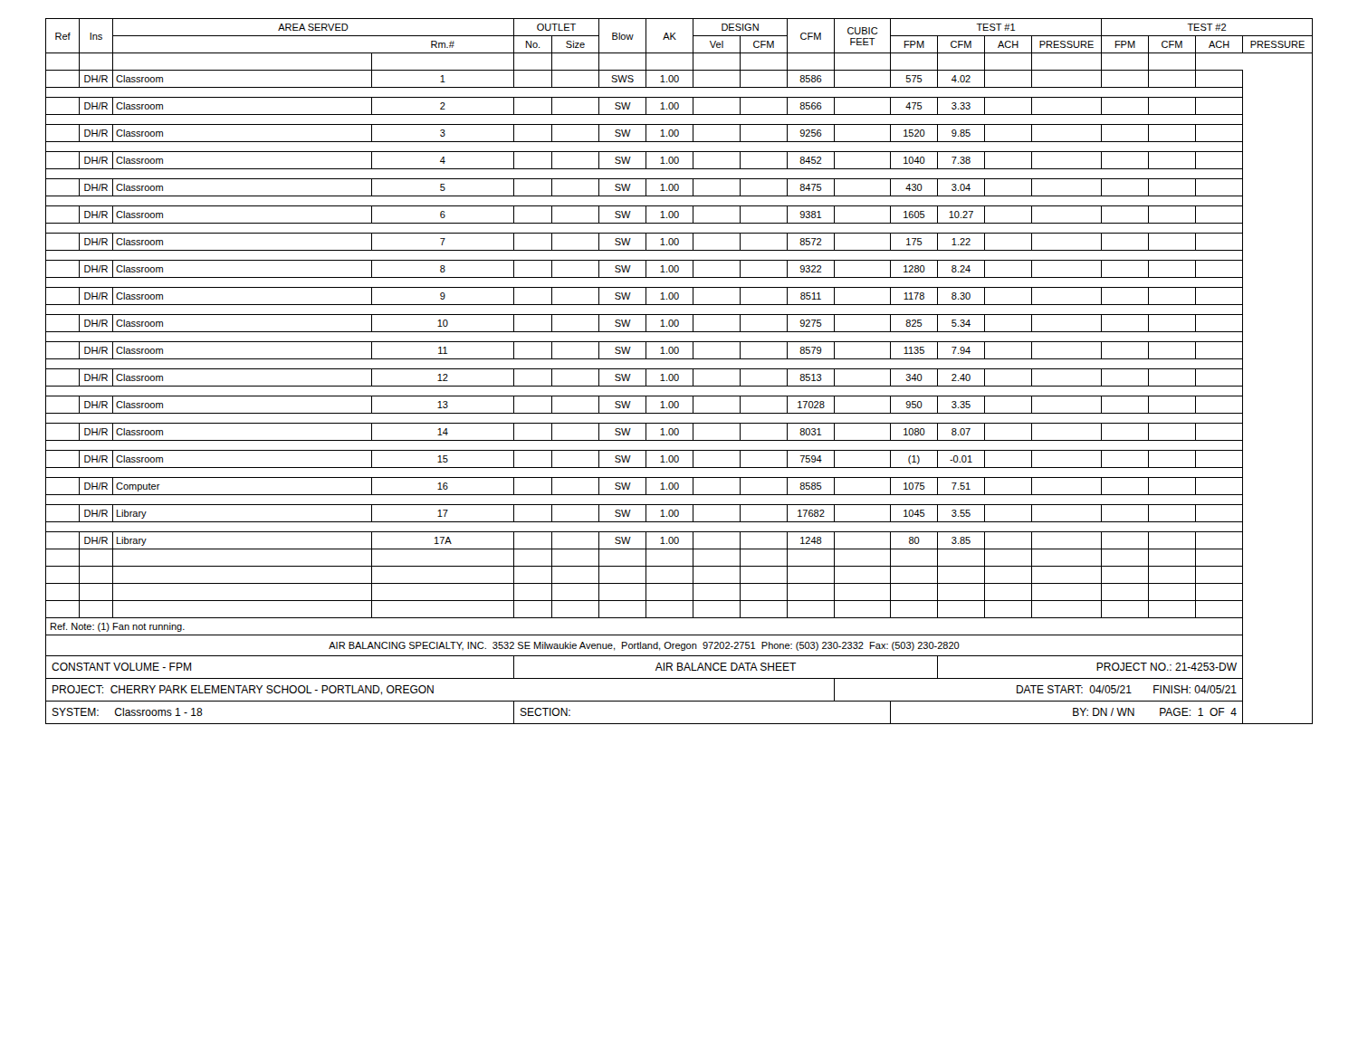| Ref | Ins | AREA SERVED | OUTLET | Blow | AK | DESIGN | CFM | CUBIC FEET | TEST #1 | TEST #2 |
| --- | --- | --- | --- | --- | --- | --- | --- | --- | --- | --- |
| | Rm.# | No. | Size | Vel | CFM | FPM | CFM | ACH | PRESSURE | FPM | CFM | ACH | PRESSURE |
| | DH/R | Classroom | 1 | | | SWS | 1.00 | | | 8586 | | 575 | 4.02 | | | | | |
| | DH/R | Classroom | 2 | | | SW | 1.00 | | | 8566 | | 475 | 3.33 | | | | | |
| | DH/R | Classroom | 3 | | | SW | 1.00 | | | 9256 | | 1520 | 9.85 | | | | | |
| | DH/R | Classroom | 4 | | | SW | 1.00 | | | 8452 | | 1040 | 7.38 | | | | | |
| | DH/R | Classroom | 5 | | | SW | 1.00 | | | 8475 | | 430 | 3.04 | | | | | |
| | DH/R | Classroom | 6 | | | SW | 1.00 | | | 9381 | | 1605 | 10.27 | | | | | |
| | DH/R | Classroom | 7 | | | SW | 1.00 | | | 8572 | | 175 | 1.22 | | | | | |
| | DH/R | Classroom | 8 | | | SW | 1.00 | | | 9322 | | 1280 | 8.24 | | | | | |
| | DH/R | Classroom | 9 | | | SW | 1.00 | | | 8511 | | 1178 | 8.30 | | | | | |
| | DH/R | Classroom | 10 | | | SW | 1.00 | | | 9275 | | 825 | 5.34 | | | | | |
| | DH/R | Classroom | 11 | | | SW | 1.00 | | | 8579 | | 1135 | 7.94 | | | | | |
| | DH/R | Classroom | 12 | | | SW | 1.00 | | | 8513 | | 340 | 2.40 | | | | | |
| | DH/R | Classroom | 13 | | | SW | 1.00 | | | 17028 | | 950 | 3.35 | | | | | |
| | DH/R | Classroom | 14 | | | SW | 1.00 | | | 8031 | | 1080 | 8.07 | | | | | |
| | DH/R | Classroom | 15 | | | SW | 1.00 | | | 7594 | | (1) | -0.01 | | | | | |
| | DH/R | Computer | 16 | | | SW | 1.00 | | | 8585 | | 1075 | 7.51 | | | | | |
| | DH/R | Library | 17 | | | SW | 1.00 | | | 17682 | | 1045 | 3.55 | | | | | |
| | DH/R | Library | 17A | | | SW | 1.00 | | | 1248 | | 80 | 3.85 | | | | | |
| Ref. Note: (1) Fan not running. |
| AIR BALANCING SPECIALTY, INC. 3532 SE Milwaukie Avenue, Portland, Oregon 97202-2751 Phone: (503) 230-2332 Fax: (503) 230-2820 |
| CONSTANT VOLUME - FPM | AIR BALANCE DATA SHEET | PROJECT NO.: 21-4253-DW |
| PROJECT: CHERRY PARK ELEMENTARY SCHOOL - PORTLAND, OREGON | DATE START: 04/05/21 FINISH: 04/05/21 |
| SYSTEM: Classrooms 1 - 18 | SECTION: | BY: DN / WN PAGE: 1 OF 4 |